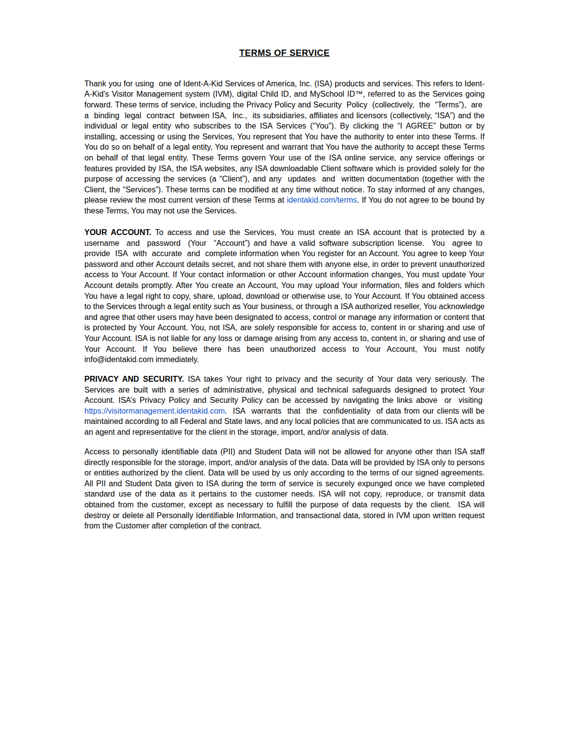TERMS OF SERVICE
Thank you for using one of Ident-A-Kid Services of America, Inc. (ISA) products and services. This refers to Ident-A-Kid's Visitor Management system (IVM), digital Child ID, and MySchool ID™, referred to as the Services going forward. These terms of service, including the Privacy Policy and Security Policy (collectively, the “Terms”), are a binding legal contract between ISA, Inc., its subsidiaries, affiliates and licensors (collectively, “ISA”) and the individual or legal entity who subscribes to the ISA Services (“You”). By clicking the “I AGREE” button or by installing, accessing or using the Services, You represent that You have the authority to enter into these Terms. If You do so on behalf of a legal entity, You represent and warrant that You have the authority to accept these Terms on behalf of that legal entity. These Terms govern Your use of the ISA online service, any service offerings or features provided by ISA, the ISA websites, any ISA downloadable Client software which is provided solely for the purpose of accessing the services (a “Client”), and any updates and written documentation (together with the Client, the “Services”). These terms can be modified at any time without notice. To stay informed of any changes, please review the most current version of these Terms at identakid.com/terms. If You do not agree to be bound by these Terms, You may not use the Services.
YOUR ACCOUNT. To access and use the Services, You must create an ISA account that is protected by a username and password (Your “Account”) and have a valid software subscription license. You agree to provide ISA with accurate and complete information when You register for an Account. You agree to keep Your password and other Account details secret, and not share them with anyone else, in order to prevent unauthorized access to Your Account. If Your contact information or other Account information changes, You must update Your Account details promptly. After You create an Account, You may upload Your information, files and folders which You have a legal right to copy, share, upload, download or otherwise use, to Your Account. If You obtained access to the Services through a legal entity such as Your business, or through a ISA authorized reseller, You acknowledge and agree that other users may have been designated to access, control or manage any information or content that is protected by Your Account. You, not ISA, are solely responsible for access to, content in or sharing and use of Your Account. ISA is not liable for any loss or damage arising from any access to, content in, or sharing and use of Your Account. If You believe there has been unauthorized access to Your Account, You must notify info@identakid.com immediately.
PRIVACY AND SECURITY. ISA takes Your right to privacy and the security of Your data very seriously. The Services are built with a series of administrative, physical and technical safeguards designed to protect Your Account. ISA’s Privacy Policy and Security Policy can be accessed by navigating the links above or visiting https://visitormanagement.identakid.com. ISA warrants that the confidentiality of data from our clients will be maintained according to all Federal and State laws, and any local policies that are communicated to us. ISA acts as an agent and representative for the client in the storage, import, and/or analysis of data.
Access to personally identifiable data (PII) and Student Data will not be allowed for anyone other than ISA staff directly responsible for the storage, import, and/or analysis of the data. Data will be provided by ISA only to persons or entities authorized by the client. Data will be used by us only according to the terms of our signed agreements. All PII and Student Data given to ISA during the term of service is securely expunged once we have completed standard use of the data as it pertains to the customer needs. ISA will not copy, reproduce, or transmit data obtained from the customer, except as necessary to fulfill the purpose of data requests by the client. ISA will destroy or delete all Personally Identifiable Information, and transactional data, stored in IVM upon written request from the Customer after completion of the contract.